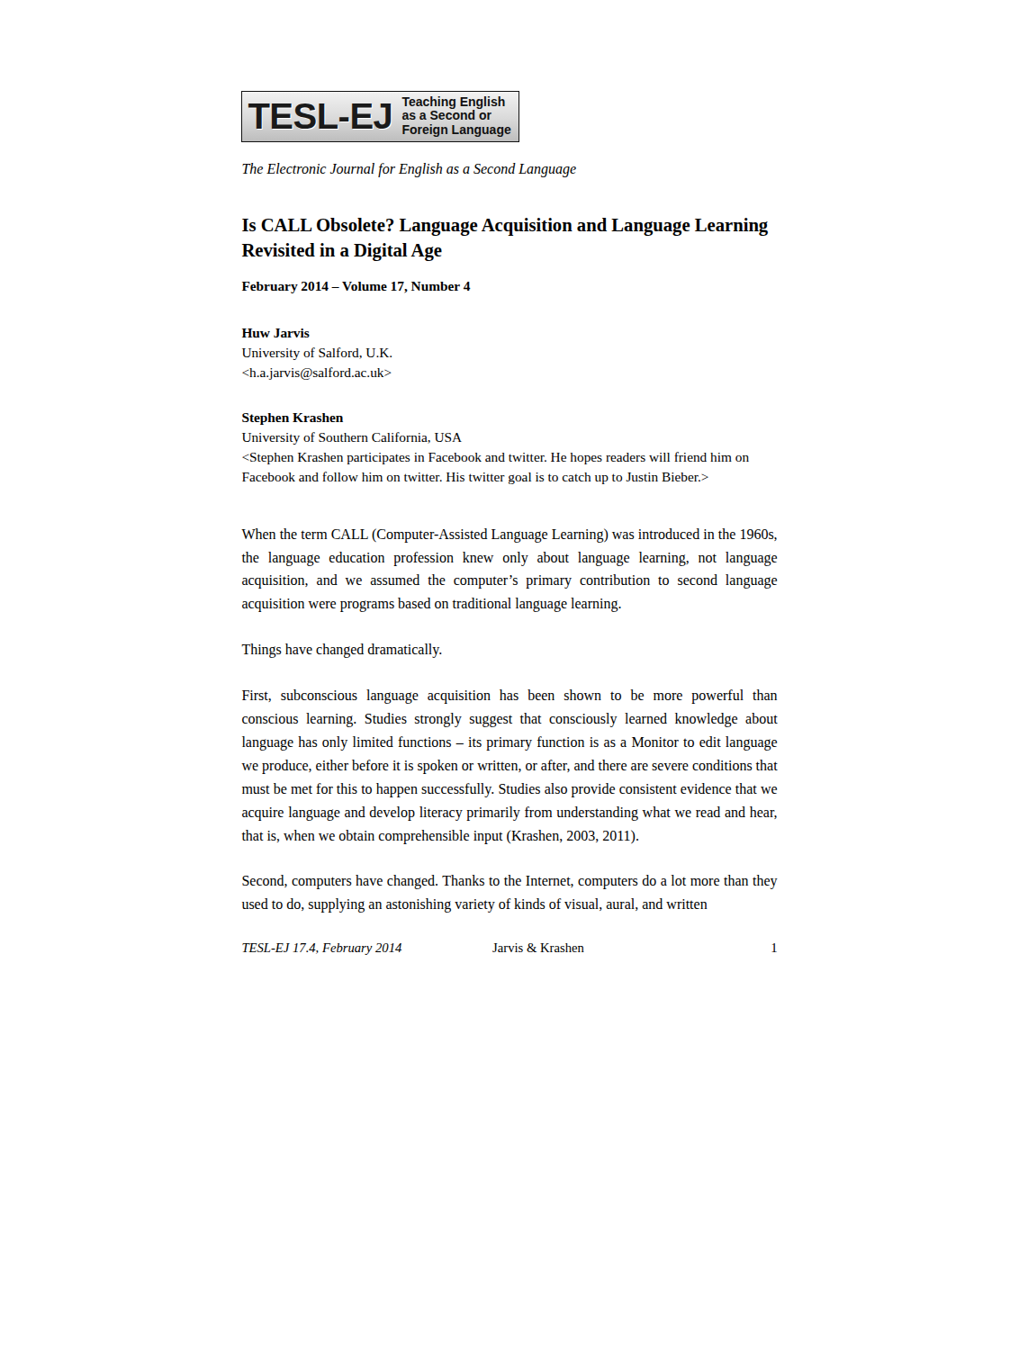| TESL-EJ | Teaching English as a Second or Foreign Language |
The Electronic Journal for English as a Second Language
Is CALL Obsolete? Language Acquisition and Language Learning Revisited in a Digital Age
February 2014 – Volume 17, Number 4
Huw Jarvis
University of Salford, U.K.
<h.a.jarvis@salford.ac.uk>
Stephen Krashen
University of Southern California, USA
<Stephen Krashen participates in Facebook and twitter. He hopes readers will friend him on Facebook and follow him on twitter. His twitter goal is to catch up to Justin Bieber.>
When the term CALL (Computer-Assisted Language Learning) was introduced in the 1960s, the language education profession knew only about language learning, not language acquisition, and we assumed the computer’s primary contribution to second language acquisition were programs based on traditional language learning.
Things have changed dramatically.
First, subconscious language acquisition has been shown to be more powerful than conscious learning. Studies strongly suggest that consciously learned knowledge about language has only limited functions – its primary function is as a Monitor to edit language we produce, either before it is spoken or written, or after, and there are severe conditions that must be met for this to happen successfully. Studies also provide consistent evidence that we acquire language and develop literacy primarily from understanding what we read and hear, that is, when we obtain comprehensible input (Krashen, 2003, 2011).
Second, computers have changed. Thanks to the Internet, computers do a lot more than they used to do, supplying an astonishing variety of kinds of visual, aural, and written
TESL-EJ 17.4, February 2014 Jarvis & Krashen 1